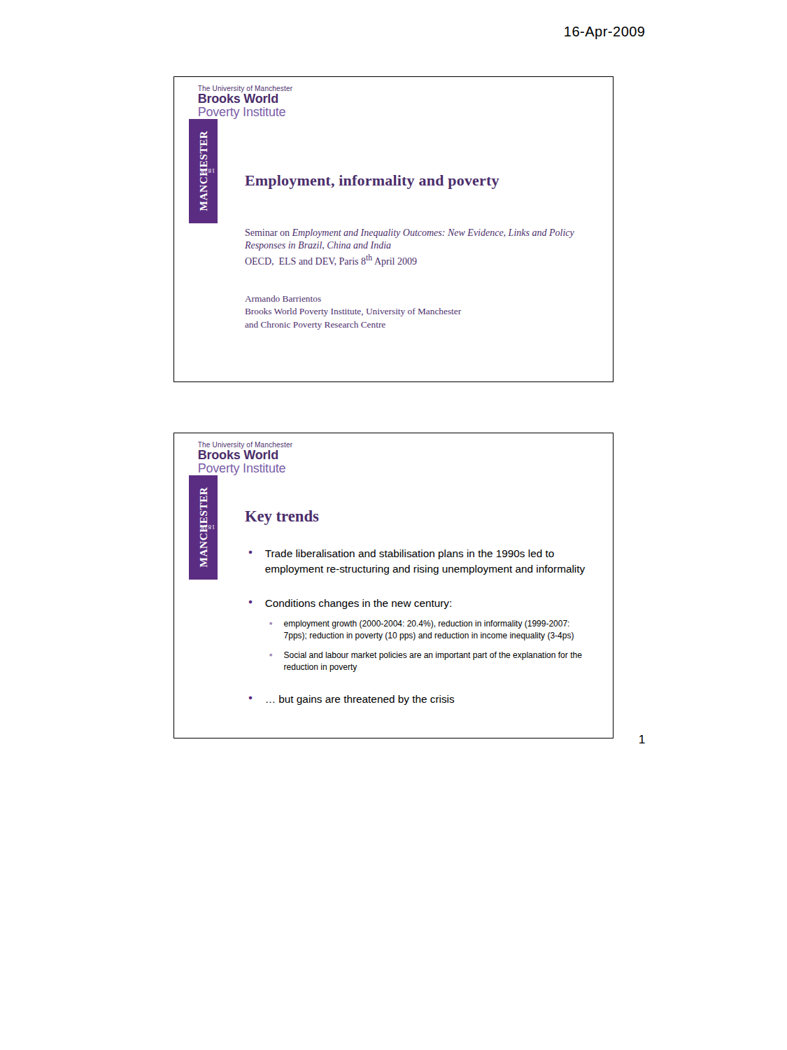16-Apr-2009
The University of Manchester
Brooks World
Poverty Institute
MANCHESTER1824
Employment, informality and poverty
Seminar on Employment and Inequality Outcomes: New Evidence, Links and Policy Responses in Brazil, China and India
OECD, ELS and DEV, Paris 8th April 2009
Armando Barrientos
Brooks World Poverty Institute, University of Manchester
and Chronic Poverty Research Centre
The University of Manchester
Brooks World
Poverty Institute
MANCHESTER1824
Key trends
Trade liberalisation and stabilisation plans in the 1990s led to employment re-structuring and rising unemployment and informality
Conditions changes in the new century:
employment growth (2000-2004: 20.4%), reduction in informality (1999-2007: 7pps); reduction in poverty (10 pps) and reduction in income inequality (3-4ps)
Social and labour market policies are an important part of the explanation for the reduction in poverty
… but gains are threatened by the crisis
1